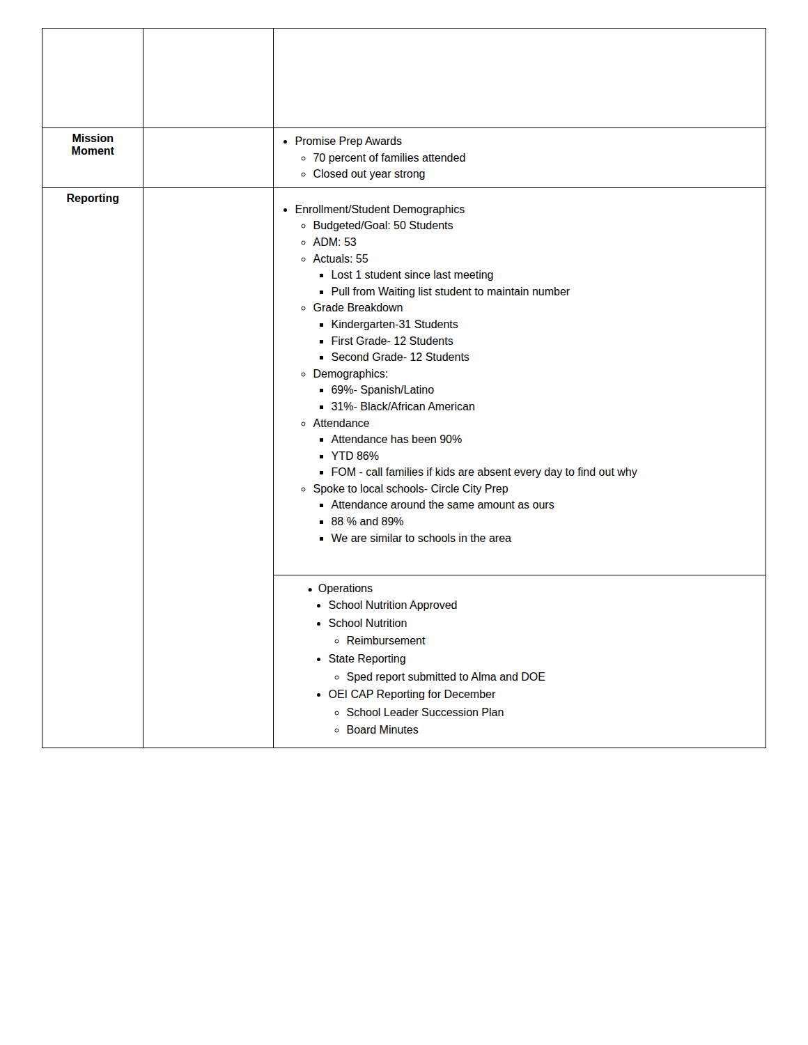| Mission Moment | | Promise Prep Awards 70 percent of families attended Closed out year strong |
| Reporting | | / Enrollment/Student Demographics Budgeted/Goal: 50 Students ADM: 53 Actuals: 55 Lost 1 student since last meeting Pull from Waiting list student to maintain number Grade Breakdown Kindergarten-31 Students First Grade- 12 Students Second Grade- 12 Students Demographics: 69%- Spanish/Latino 31%- Black/African American Attendance Attendance has been 90% YTD 86% FOM - call families if kids are absent every day to find out why Spoke to local schools- Circle City Prep Attendance around the same amount as ours 88 % and 89% We are similar to schools in the area / / Operations School Nutrition Approved School Nutrition Reimbursement State Reporting Sped report submitted to Alma and DOE OEI CAP Reporting for December School Leader Succession Plan Board Minutes / |